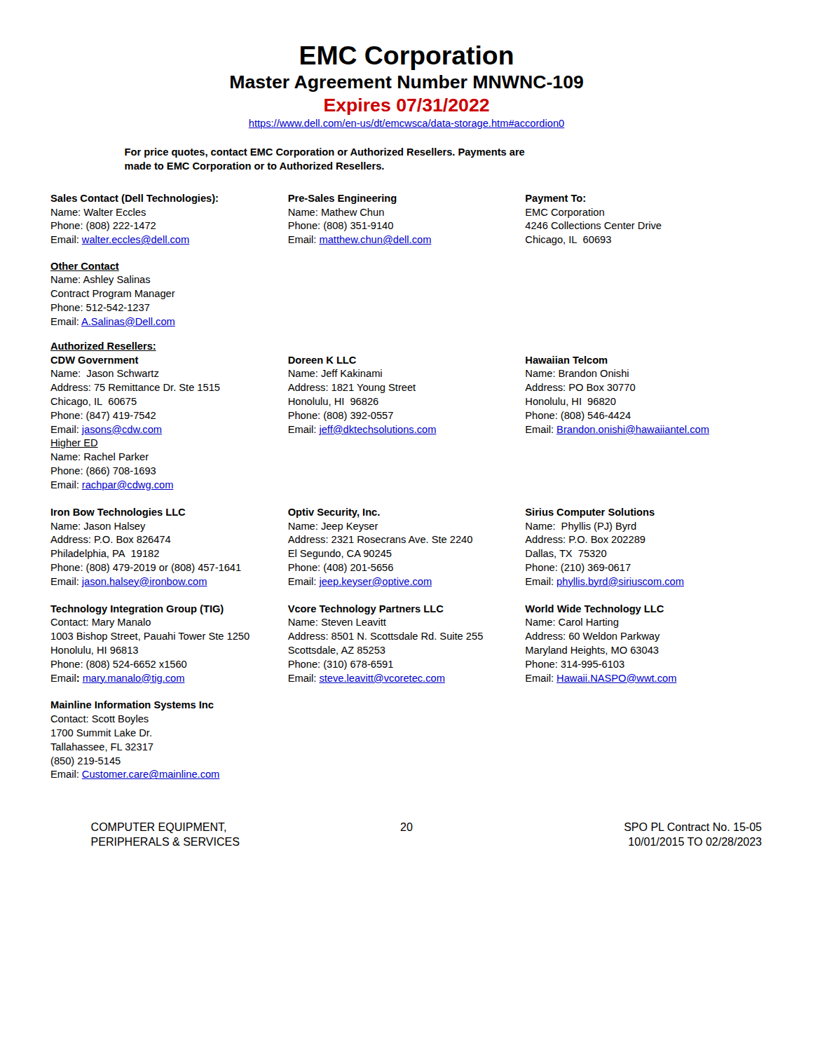EMC Corporation
Master Agreement Number MNWNC-109
Expires 07/31/2022
https://www.dell.com/en-us/dt/emcwsca/data-storage.htm#accordion0
For price quotes, contact EMC Corporation or Authorized Resellers. Payments are made to EMC Corporation or to Authorized Resellers.
| Sales Contact (Dell Technologies): Name: Walter Eccles Phone: (808) 222-1472 Email: walter.eccles@dell.com | Pre-Sales Engineering Name: Mathew Chun Phone: (808) 351-9140 Email: matthew.chun@dell.com | Payment To: EMC Corporation 4246 Collections Center Drive Chicago, IL 60693 |
Other Contact
Name: Ashley Salinas
Contract Program Manager
Phone: 512-542-1237
Email: A.Salinas@Dell.com
Authorized Resellers:
| CDW Government Name: Jason Schwartz Address: 75 Remittance Dr. Ste 1515 Chicago, IL 60675 Phone: (847) 419-7542 Email: jasons@cdw.com Higher ED Name: Rachel Parker Phone: (866) 708-1693 Email: rachpar@cdwg.com | Doreen K LLC Name: Jeff Kakinami Address: 1821 Young Street Honolulu, HI 96826 Phone: (808) 392-0557 Email: jeff@dktechsolutions.com | Hawaiian Telcom Name: Brandon Onishi Address: PO Box 30770 Honolulu, HI 96820 Phone: (808) 546-4424 Email: Brandon.onishi@hawaiiantel.com |
| Iron Bow Technologies LLC Name: Jason Halsey Address: P.O. Box 826474 Philadelphia, PA 19182 Phone: (808) 479-2019 or (808) 457-1641 Email: jason.halsey@ironbow.com | Optiv Security, Inc. Name: Jeep Keyser Address: 2321 Rosecrans Ave. Ste 2240 El Segundo, CA 90245 Phone: (408) 201-5656 Email: jeep.keyser@optive.com | Sirius Computer Solutions Name: Phyllis (PJ) Byrd Address: P.O. Box 202289 Dallas, TX 75320 Phone: (210) 369-0617 Email: phyllis.byrd@siriuscom.com |
| Technology Integration Group (TIG) Contact: Mary Manalo 1003 Bishop Street, Pauahi Tower Ste 1250 Honolulu, HI 96813 Phone: (808) 524-6652 x1560 Email : mary.manalo@tig.com | Vcore Technology Partners LLC Name: Steven Leavitt Address: 8501 N. Scottsdale Rd. Suite 255 Scottsdale, AZ 85253 Phone: (310) 678-6591 Email: steve.leavitt@vcoretec.com | World Wide Technology LLC Name: Carol Harting Address: 60 Weldon Parkway Maryland Heights, MO 63043 Phone: 314-995-6103 Email: Hawaii.NASPO@wwt.com |
| Mainline Information Systems Inc Contact: Scott Boyles 1700 Summit Lake Dr. Tallahassee, FL 32317 (850) 219-5145 Email: Customer.care@mainline.com | | |
| COMPUTER EQUIPMENT, PERIPHERALS & SERVICES | 20 | SPO PL Contract No. 15-05 10/01/2015 TO 02/28/2023 |